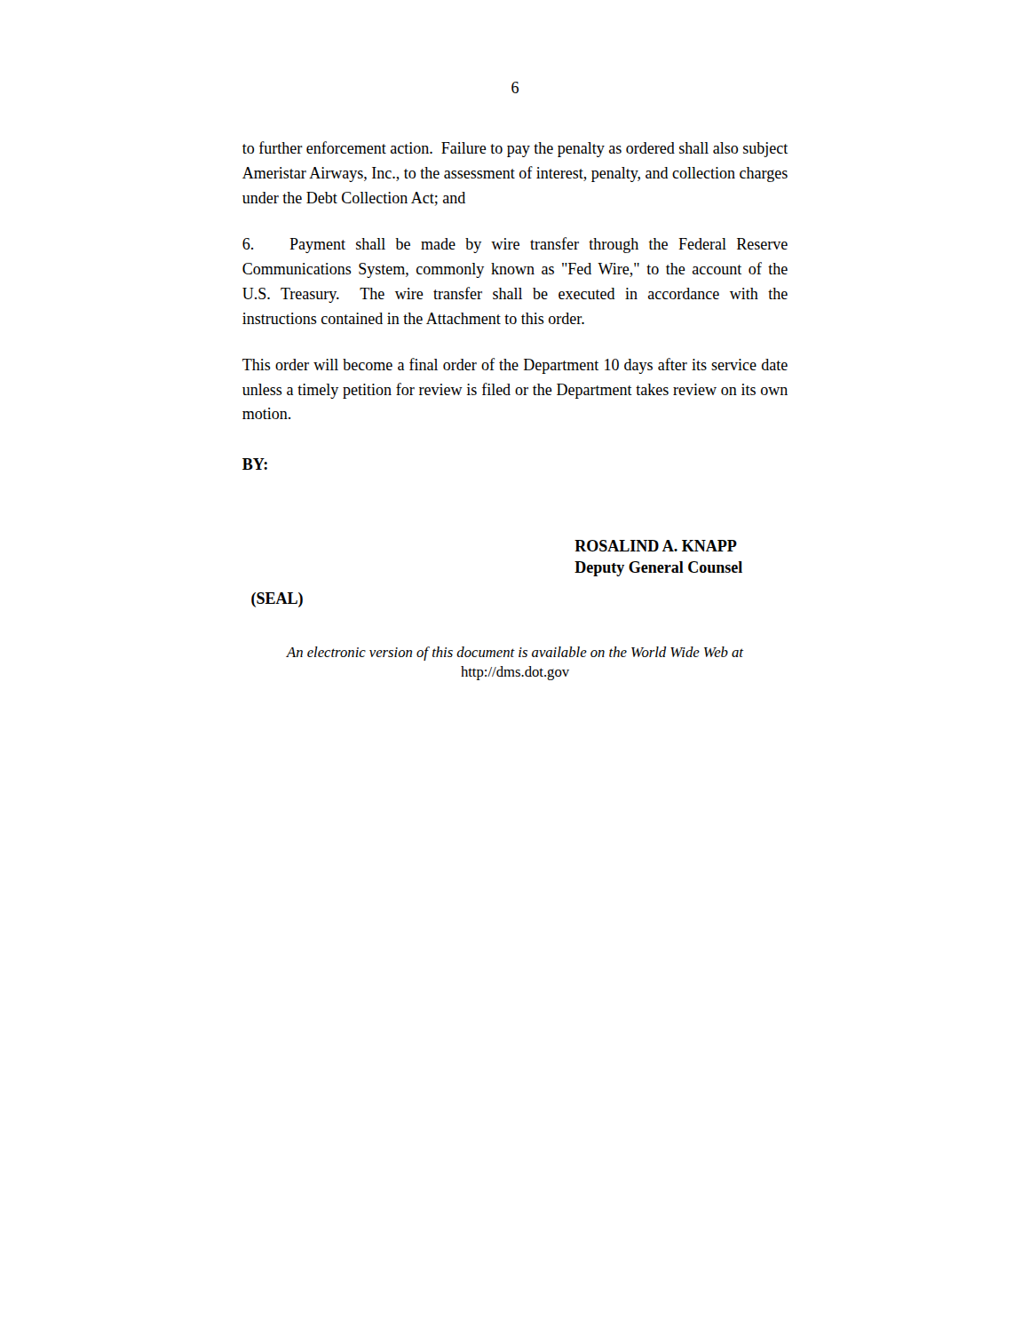6
to further enforcement action. Failure to pay the penalty as ordered shall also subject Ameristar Airways, Inc., to the assessment of interest, penalty, and collection charges under the Debt Collection Act; and
6. Payment shall be made by wire transfer through the Federal Reserve Communications System, commonly known as "Fed Wire," to the account of the U.S. Treasury. The wire transfer shall be executed in accordance with the instructions contained in the Attachment to this order.
This order will become a final order of the Department 10 days after its service date unless a timely petition for review is filed or the Department takes review on its own motion.
BY:
ROSALIND A. KNAPP
Deputy General Counsel
(SEAL)
An electronic version of this document is available on the World Wide Web at
http://dms.dot.gov